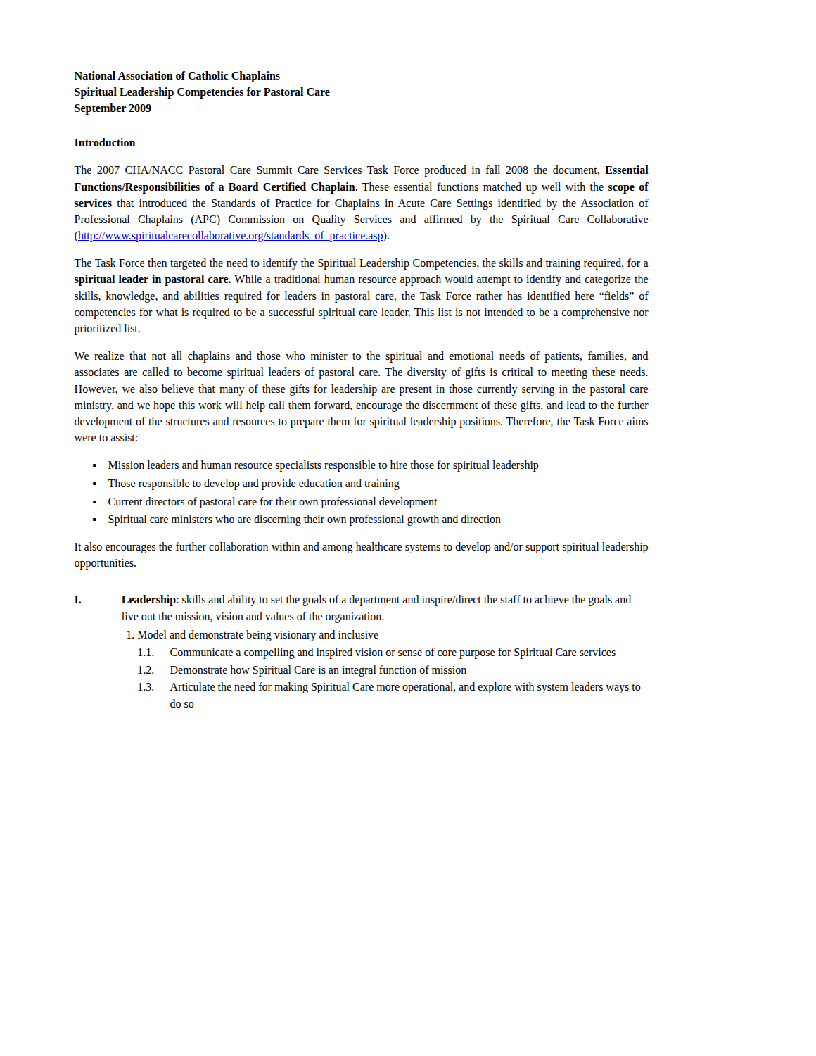National Association of Catholic Chaplains
Spiritual Leadership Competencies for Pastoral Care
September 2009
Introduction
The 2007 CHA/NACC Pastoral Care Summit Care Services Task Force produced in fall 2008 the document, Essential Functions/Responsibilities of a Board Certified Chaplain. These essential functions matched up well with the scope of services that introduced the Standards of Practice for Chaplains in Acute Care Settings identified by the Association of Professional Chaplains (APC) Commission on Quality Services and affirmed by the Spiritual Care Collaborative (http://www.spiritualcarecollaborative.org/standards_of_practice.asp).
The Task Force then targeted the need to identify the Spiritual Leadership Competencies, the skills and training required, for a spiritual leader in pastoral care. While a traditional human resource approach would attempt to identify and categorize the skills, knowledge, and abilities required for leaders in pastoral care, the Task Force rather has identified here “fields” of competencies for what is required to be a successful spiritual care leader. This list is not intended to be a comprehensive nor prioritized list.
We realize that not all chaplains and those who minister to the spiritual and emotional needs of patients, families, and associates are called to become spiritual leaders of pastoral care. The diversity of gifts is critical to meeting these needs. However, we also believe that many of these gifts for leadership are present in those currently serving in the pastoral care ministry, and we hope this work will help call them forward, encourage the discernment of these gifts, and lead to the further development of the structures and resources to prepare them for spiritual leadership positions. Therefore, the Task Force aims were to assist:
Mission leaders and human resource specialists responsible to hire those for spiritual leadership
Those responsible to develop and provide education and training
Current directors of pastoral care for their own professional development
Spiritual care ministers who are discerning their own professional growth and direction
It also encourages the further collaboration within and among healthcare systems to develop and/or support spiritual leadership opportunities.
I.
Leadership: skills and ability to set the goals of a department and inspire/direct the staff to achieve the goals and live out the mission, vision and values of the organization.
Model and demonstrate being visionary and inclusive
1.1. Communicate a compelling and inspired vision or sense of core purpose for Spiritual Care services
1.2. Demonstrate how Spiritual Care is an integral function of mission
1.3. Articulate the need for making Spiritual Care more operational, and explore with system leaders ways to do so